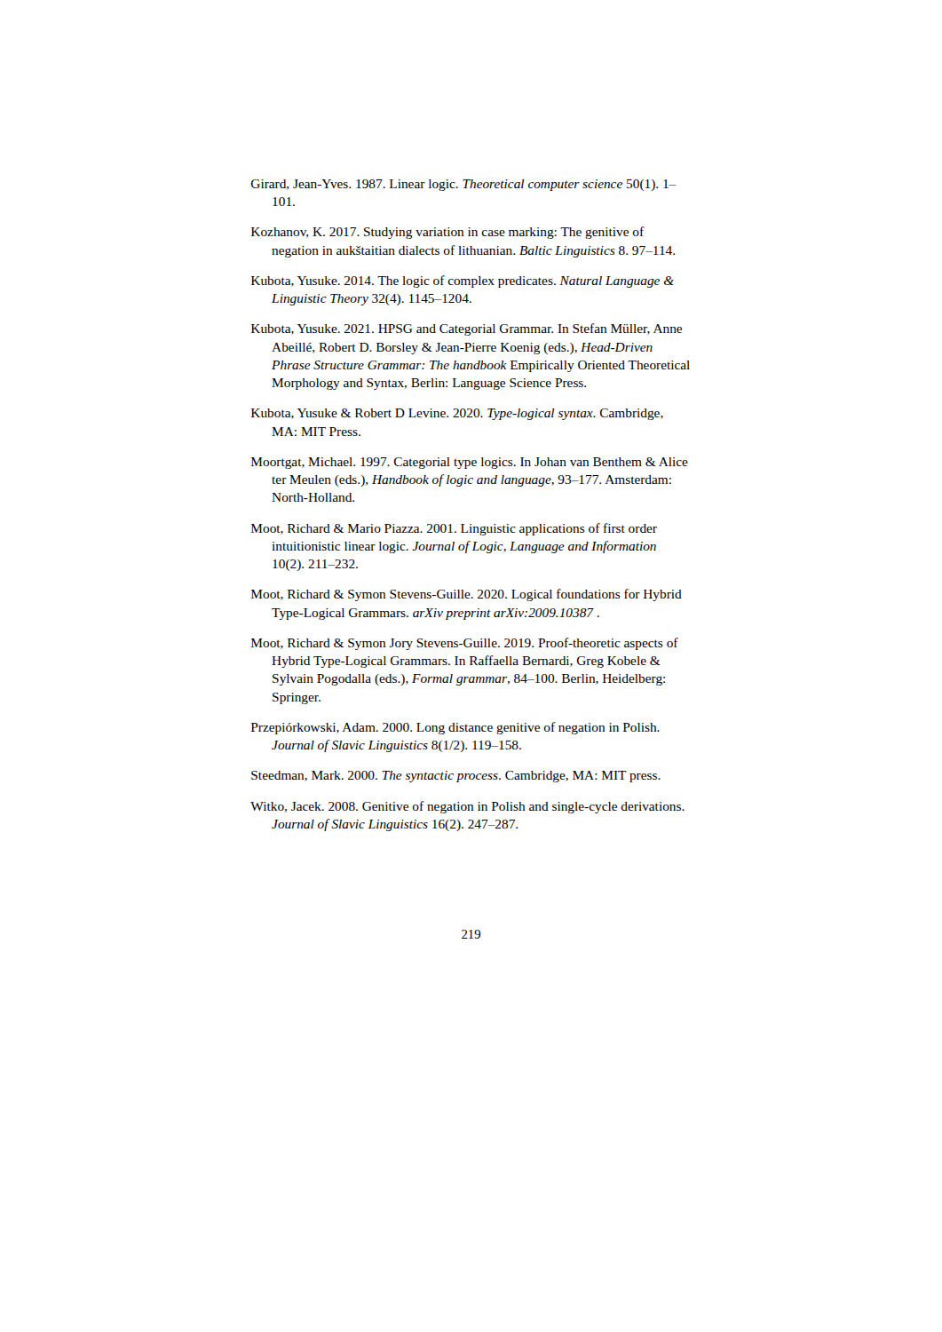Girard, Jean-Yves. 1987. Linear logic. Theoretical computer science 50(1). 1–101.
Kozhanov, K. 2017. Studying variation in case marking: The genitive of negation in aukštaitian dialects of lithuanian. Baltic Linguistics 8. 97–114.
Kubota, Yusuke. 2014. The logic of complex predicates. Natural Language & Linguistic Theory 32(4). 1145–1204.
Kubota, Yusuke. 2021. HPSG and Categorial Grammar. In Stefan Müller, Anne Abeillé, Robert D. Borsley & Jean-Pierre Koenig (eds.), Head-Driven Phrase Structure Grammar: The handbook Empirically Oriented Theoretical Morphology and Syntax, Berlin: Language Science Press.
Kubota, Yusuke & Robert D Levine. 2020. Type-logical syntax. Cambridge, MA: MIT Press.
Moortgat, Michael. 1997. Categorial type logics. In Johan van Benthem & Alice ter Meulen (eds.), Handbook of logic and language, 93–177. Amsterdam: North-Holland.
Moot, Richard & Mario Piazza. 2001. Linguistic applications of first order intuitionistic linear logic. Journal of Logic, Language and Information 10(2). 211–232.
Moot, Richard & Symon Stevens-Guille. 2020. Logical foundations for Hybrid Type-Logical Grammars. arXiv preprint arXiv:2009.10387 .
Moot, Richard & Symon Jory Stevens-Guille. 2019. Proof-theoretic aspects of Hybrid Type-Logical Grammars. In Raffaella Bernardi, Greg Kobele & Sylvain Pogodalla (eds.), Formal grammar, 84–100. Berlin, Heidelberg: Springer.
Przepiórkowski, Adam. 2000. Long distance genitive of negation in Polish. Journal of Slavic Linguistics 8(1/2). 119–158.
Steedman, Mark. 2000. The syntactic process. Cambridge, MA: MIT press.
Witko, Jacek. 2008. Genitive of negation in Polish and single-cycle derivations. Journal of Slavic Linguistics 16(2). 247–287.
219